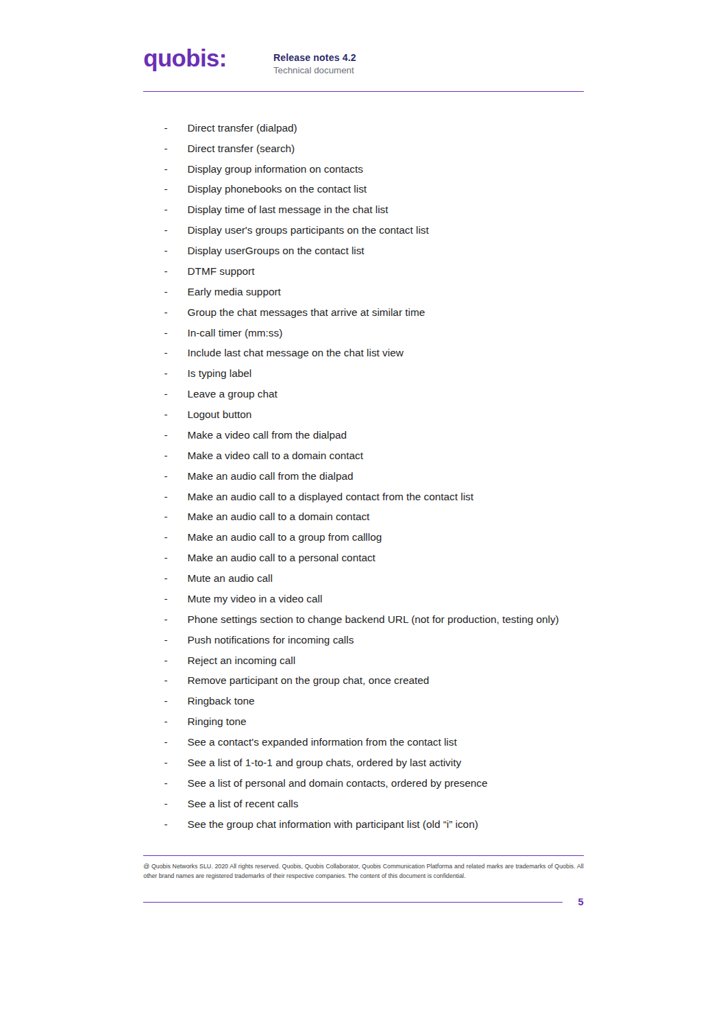quobis:
Release notes 4.2
Technical document
Direct transfer (dialpad)
Direct transfer (search)
Display group information on contacts
Display phonebooks on the contact list
Display time of last message in the chat list
Display user's groups participants on the contact list
Display userGroups on the contact list
DTMF support
Early media support
Group the chat messages that arrive at similar time
In-call timer (mm:ss)
Include last chat message on the chat list view
Is typing label
Leave a group chat
Logout button
Make a video call from the dialpad
Make a video call to a domain contact
Make an audio call from the dialpad
Make an audio call to a displayed contact from the contact list
Make an audio call to a domain contact
Make an audio call to a group from calllog
Make an audio call to a personal contact
Mute an audio call
Mute my video in a video call
Phone settings section to change backend URL (not for production, testing only)
Push notifications for incoming calls
Reject an incoming call
Remove participant on the group chat, once created
Ringback tone
Ringing tone
See a contact's expanded information from the contact list
See a list of 1-to-1 and group chats, ordered by last activity
See a list of personal and domain contacts, ordered by presence
See a list of recent calls
See the group chat information with participant list (old “i” icon)
@ Quobis Networks SLU. 2020 All rights reserved. Quobis, Quobis Collaborator, Quobis Communication Platforma and related marks are trademarks of Quobis. All other brand names are registered trademarks of their respective companies. The content of this document is confidential.
5